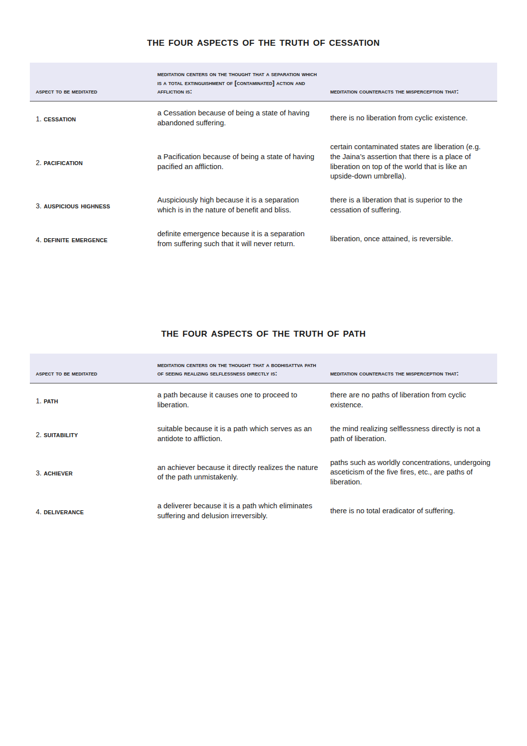The Four Aspects of the Truth of Cessation
| Aspect to be Meditated | meditation centers on the thought that a Separation which is a Total Extinguishment of [Contaminated] Action and Affliction is: | Meditation Counteracts the Misperception that: |
| --- | --- | --- |
| 1. Cessation | a Cessation because of being a state of having abandoned suffering. | there is no liberation from cyclic existence. |
| 2. Pacification | a Pacification because of being a state of having pacified an affliction. | certain contaminated states are liberation (e.g. the Jaina’s assertion that there is a place of liberation on top of the world that is like an upside-down umbrella). |
| 3. Auspicious Highness | Auspiciously high because it is a separation which is in the nature of benefit and bliss. | there is a liberation that is superior to the cessation of suffering. |
| 4. Definite Emergence | definite emergence because it is a separation from suffering such that it will never return. | liberation, once attained, is reversible. |
The Four Aspects of the Truth of Path
| Aspect to be Meditated | meditation centers on the thought that a Bodhisattva Path of Seeing realizing selflessness directly is: | Meditation Counteracts the Misperception that: |
| --- | --- | --- |
| 1. Path | a path because it causes one to proceed to liberation. | there are no paths of liberation from cyclic existence. |
| 2. Suitability | suitable because it is a path which serves as an antidote to affliction. | the mind realizing selflessness directly is not a path of liberation. |
| 3. Achiever | an achiever because it directly realizes the nature of the path unmistakenly. | paths such as worldly concentrations, undergoing asceticism of the five fires, etc., are paths of liberation. |
| 4. Deliverance | a deliverer because it is a path which eliminates suffering and delusion irreversibly. | there is no total eradicator of suffering. |